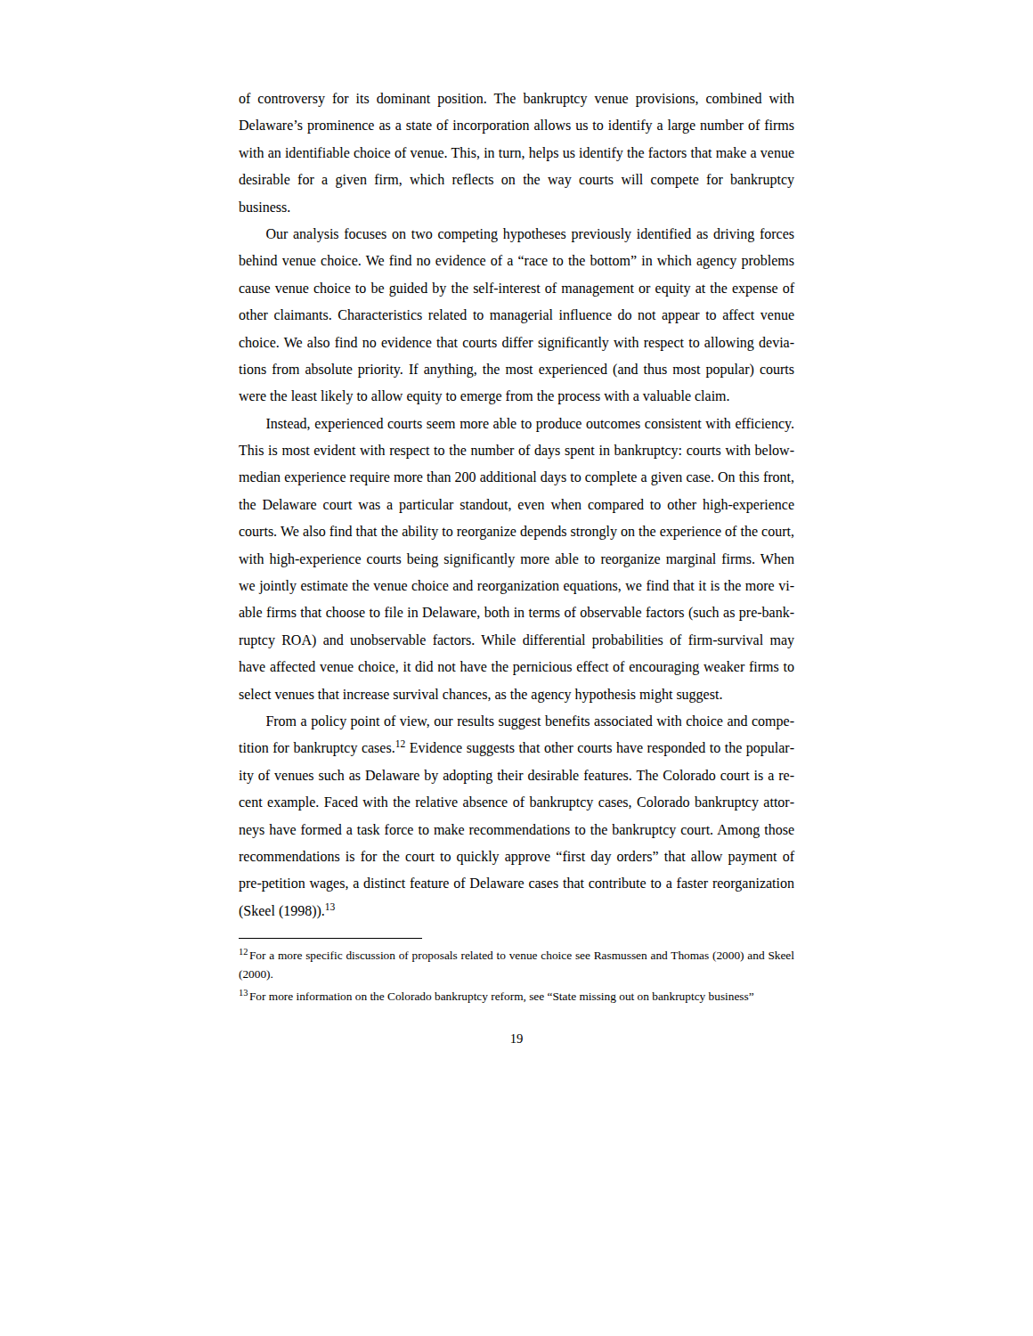of controversy for its dominant position. The bankruptcy venue provisions, combined with Delaware’s prominence as a state of incorporation allows us to identify a large number of firms with an identifiable choice of venue. This, in turn, helps us identify the factors that make a venue desirable for a given firm, which reflects on the way courts will compete for bankruptcy business.
Our analysis focuses on two competing hypotheses previously identified as driving forces behind venue choice. We find no evidence of a “race to the bottom” in which agency problems cause venue choice to be guided by the self-interest of management or equity at the expense of other claimants. Characteristics related to managerial influence do not appear to affect venue choice. We also find no evidence that courts differ significantly with respect to allowing deviations from absolute priority. If anything, the most experienced (and thus most popular) courts were the least likely to allow equity to emerge from the process with a valuable claim.
Instead, experienced courts seem more able to produce outcomes consistent with efficiency. This is most evident with respect to the number of days spent in bankruptcy: courts with below-median experience require more than 200 additional days to complete a given case. On this front, the Delaware court was a particular standout, even when compared to other high-experience courts. We also find that the ability to reorganize depends strongly on the experience of the court, with high-experience courts being significantly more able to reorganize marginal firms. When we jointly estimate the venue choice and reorganization equations, we find that it is the more viable firms that choose to file in Delaware, both in terms of observable factors (such as pre-bankruptcy ROA) and unobservable factors. While differential probabilities of firm-survival may have affected venue choice, it did not have the pernicious effect of encouraging weaker firms to select venues that increase survival chances, as the agency hypothesis might suggest.
From a policy point of view, our results suggest benefits associated with choice and competition for bankruptcy cases.12 Evidence suggests that other courts have responded to the popularity of venues such as Delaware by adopting their desirable features. The Colorado court is a recent example. Faced with the relative absence of bankruptcy cases, Colorado bankruptcy attorneys have formed a task force to make recommendations to the bankruptcy court. Among those recommendations is for the court to quickly approve “first day orders” that allow payment of pre-petition wages, a distinct feature of Delaware cases that contribute to a faster reorganization (Skeel (1998)).13
12 For a more specific discussion of proposals related to venue choice see Rasmussen and Thomas (2000) and Skeel (2000).
13 For more information on the Colorado bankruptcy reform, see “State missing out on bankruptcy business”
19